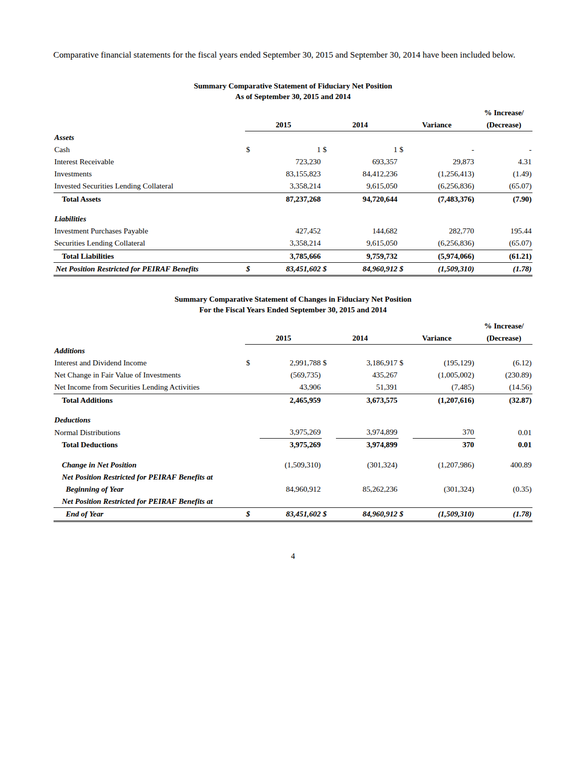Comparative financial statements for the fiscal years ended September 30, 2015 and September 30, 2014 have been included below.
Summary Comparative Statement of Fiduciary Net Position As of September 30, 2015 and 2014
| | | | | % Increase/ |
| | 2015 | 2014 | Variance | (Decrease) |
| Assets | |
| Cash | $ | 1 | $ | 1 | $ | - | - |
| Interest Receivable | | 723,230 | | 693,357 | | 29,873 | 4.31 |
| Investments | | 83,155,823 | | 84,412,236 | | (1,256,413) | (1.49) |
| Invested Securities Lending Collateral | | 3,358,214 | | 9,615,050 | | (6,256,836) | (65.07) |
| Total Assets | | 87,237,268 | | 94,720,644 | | (7,483,376) | (7.90) |
| Liabilities | |
| Investment Purchases Payable | | 427,452 | | 144,682 | | 282,770 | 195.44 |
| Securities Lending Collateral | | 3,358,214 | | 9,615,050 | | (6,256,836) | (65.07) |
| Total Liabilities | | 3,785,666 | | 9,759,732 | | (5,974,066) | (61.21) |
| Net Position Restricted for PEIRAF Benefits | $ | 83,451,602 | $ | 84,960,912 | $ | (1,509,310) | (1.78) |
Summary Comparative Statement of Changes in Fiduciary Net Position For the Fiscal Years Ended September 30, 2015 and 2014
| | | | | % Increase/ |
| | 2015 | 2014 | Variance | (Decrease) |
| Additions | |
| Interest and Dividend Income | $ | 2,991,788 | $ | 3,186,917 | $ | (195,129) | (6.12) |
| Net Change in Fair Value of Investments | | (569,735) | | 435,267 | | (1,005,002) | (230.89) |
| Net Income from Securities Lending Activities | | 43,906 | | 51,391 | | (7,485) | (14.56) |
| Total Additions | | 2,465,959 | | 3,673,575 | | (1,207,616) | (32.87) |
| Deductions | |
| Normal Distributions | | 3,975,269 | | 3,974,899 | | 370 | 0.01 |
| Total Deductions | | 3,975,269 | | 3,974,899 | | 370 | 0.01 |
| Change in Net Position | | (1,509,310) | | (301,324) | | (1,207,986) | 400.89 |
| Net Position Restricted for PEIRAF Benefits at | |
| Beginning of Year | | 84,960,912 | | 85,262,236 | | (301,324) | (0.35) |
| Net Position Restricted for PEIRAF Benefits at | |
| End of Year | $ | 83,451,602 | $ | 84,960,912 | $ | (1,509,310) | (1.78) |
4